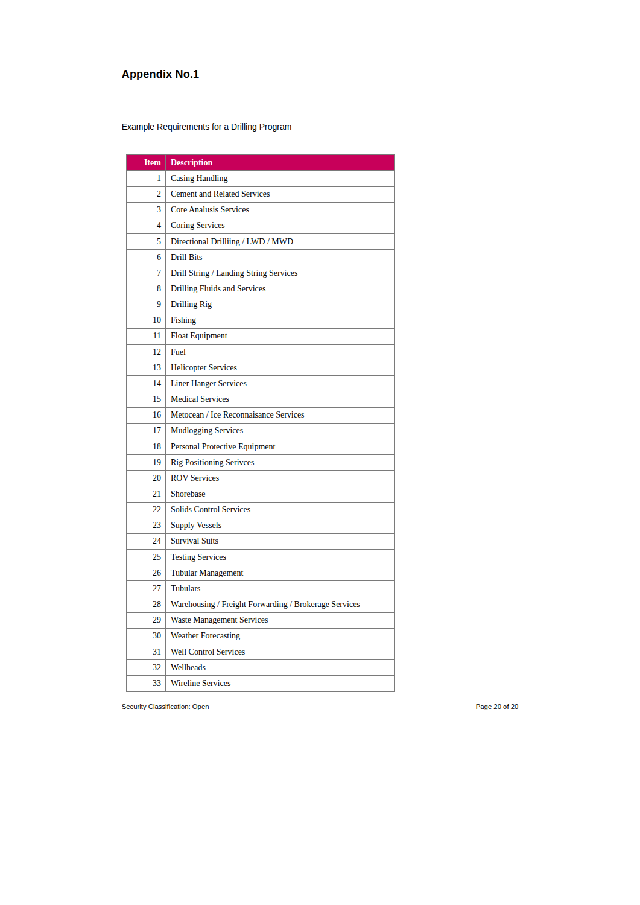Appendix No.1
Example Requirements for a Drilling Program
| Item | Description |
| --- | --- |
| 1 | Casing Handling |
| 2 | Cement and Related Services |
| 3 | Core Analusis Services |
| 4 | Coring Services |
| 5 | Directional Drilliing / LWD / MWD |
| 6 | Drill Bits |
| 7 | Drill String / Landing String Services |
| 8 | Drilling Fluids and Services |
| 9 | Drilling Rig |
| 10 | Fishing |
| 11 | Float Equipment |
| 12 | Fuel |
| 13 | Helicopter Services |
| 14 | Liner Hanger Services |
| 15 | Medical Services |
| 16 | Metocean / Ice Reconnaisance Services |
| 17 | Mudlogging Services |
| 18 | Personal Protective Equipment |
| 19 | Rig Positioning Serivces |
| 20 | ROV Services |
| 21 | Shorebase |
| 22 | Solids Control Services |
| 23 | Supply Vessels |
| 24 | Survival Suits |
| 25 | Testing Services |
| 26 | Tubular Management |
| 27 | Tubulars |
| 28 | Warehousing / Freight Forwarding / Brokerage Services |
| 29 | Waste Management Services |
| 30 | Weather Forecasting |
| 31 | Well Control Services |
| 32 | Wellheads |
| 33 | Wireline Services |
Security Classification: Open Page 20 of 20